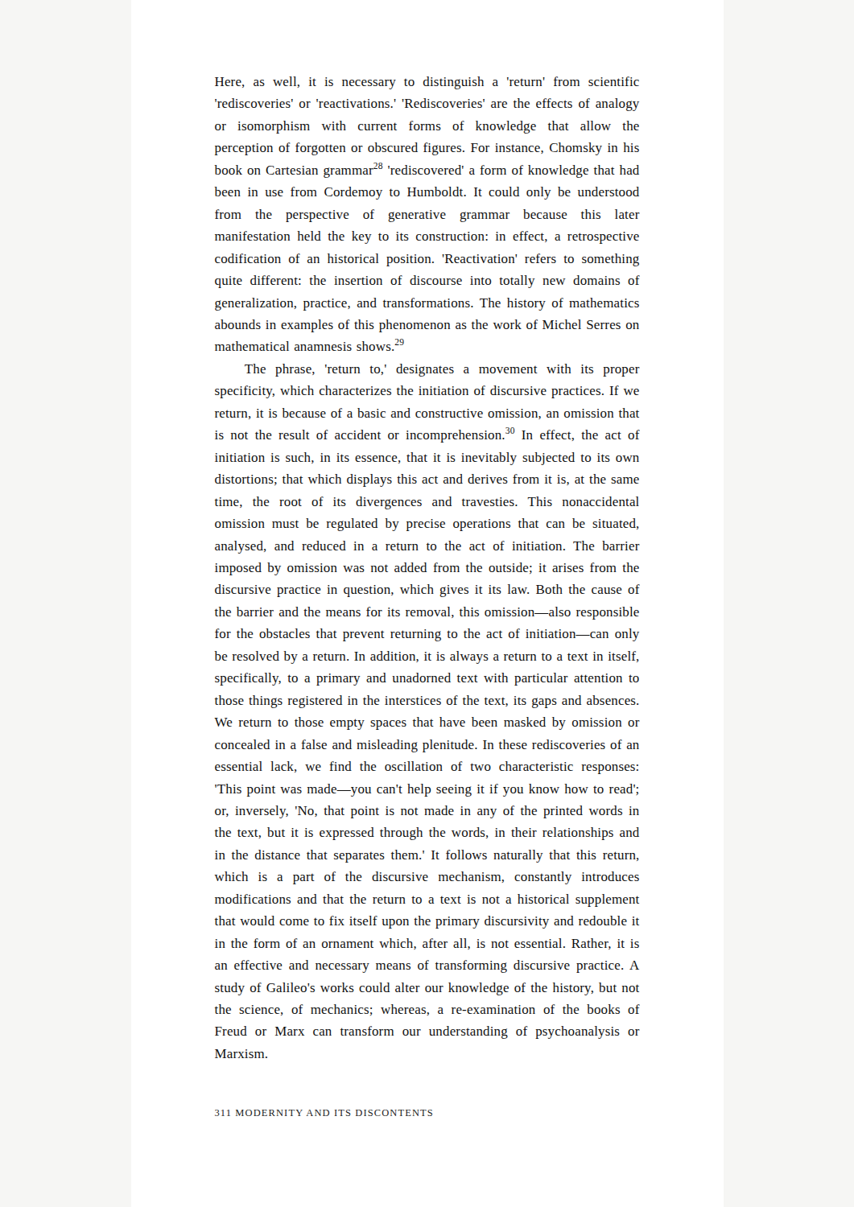Here, as well, it is necessary to distinguish a 'return' from scientific 'rediscoveries' or 'reactivations.' 'Rediscoveries' are the effects of analogy or isomorphism with current forms of knowledge that allow the perception of forgotten or obscured figures. For instance, Chomsky in his book on Cartesian grammar28 'rediscovered' a form of knowledge that had been in use from Cordemoy to Humboldt. It could only be understood from the perspective of generative grammar because this later manifestation held the key to its construction: in effect, a retrospective codification of an historical position. 'Reactivation' refers to something quite different: the insertion of discourse into totally new domains of generalization, practice, and transformations. The history of mathematics abounds in examples of this phenomenon as the work of Michel Serres on mathematical anamnesis shows.29
The phrase, 'return to,' designates a movement with its proper specificity, which characterizes the initiation of discursive practices. If we return, it is because of a basic and constructive omission, an omission that is not the result of accident or incomprehension.30 In effect, the act of initiation is such, in its essence, that it is inevitably subjected to its own distortions; that which displays this act and derives from it is, at the same time, the root of its divergences and travesties. This nonaccidental omission must be regulated by precise operations that can be situated, analysed, and reduced in a return to the act of initiation. The barrier imposed by omission was not added from the outside; it arises from the discursive practice in question, which gives it its law. Both the cause of the barrier and the means for its removal, this omission—also responsible for the obstacles that prevent returning to the act of initiation—can only be resolved by a return. In addition, it is always a return to a text in itself, specifically, to a primary and unadorned text with particular attention to those things registered in the interstices of the text, its gaps and absences. We return to those empty spaces that have been masked by omission or concealed in a false and misleading plenitude. In these rediscoveries of an essential lack, we find the oscillation of two characteristic responses: 'This point was made—you can't help seeing it if you know how to read'; or, inversely, 'No, that point is not made in any of the printed words in the text, but it is expressed through the words, in their relationships and in the distance that separates them.' It follows naturally that this return, which is a part of the discursive mechanism, constantly introduces modifications and that the return to a text is not a historical supplement that would come to fix itself upon the primary discursivity and redouble it in the form of an ornament which, after all, is not essential. Rather, it is an effective and necessary means of transforming discursive practice. A study of Galileo's works could alter our knowledge of the history, but not the science, of mechanics; whereas, a re-examination of the books of Freud or Marx can transform our understanding of psychoanalysis or Marxism.
311 Modernity and Its Discontents